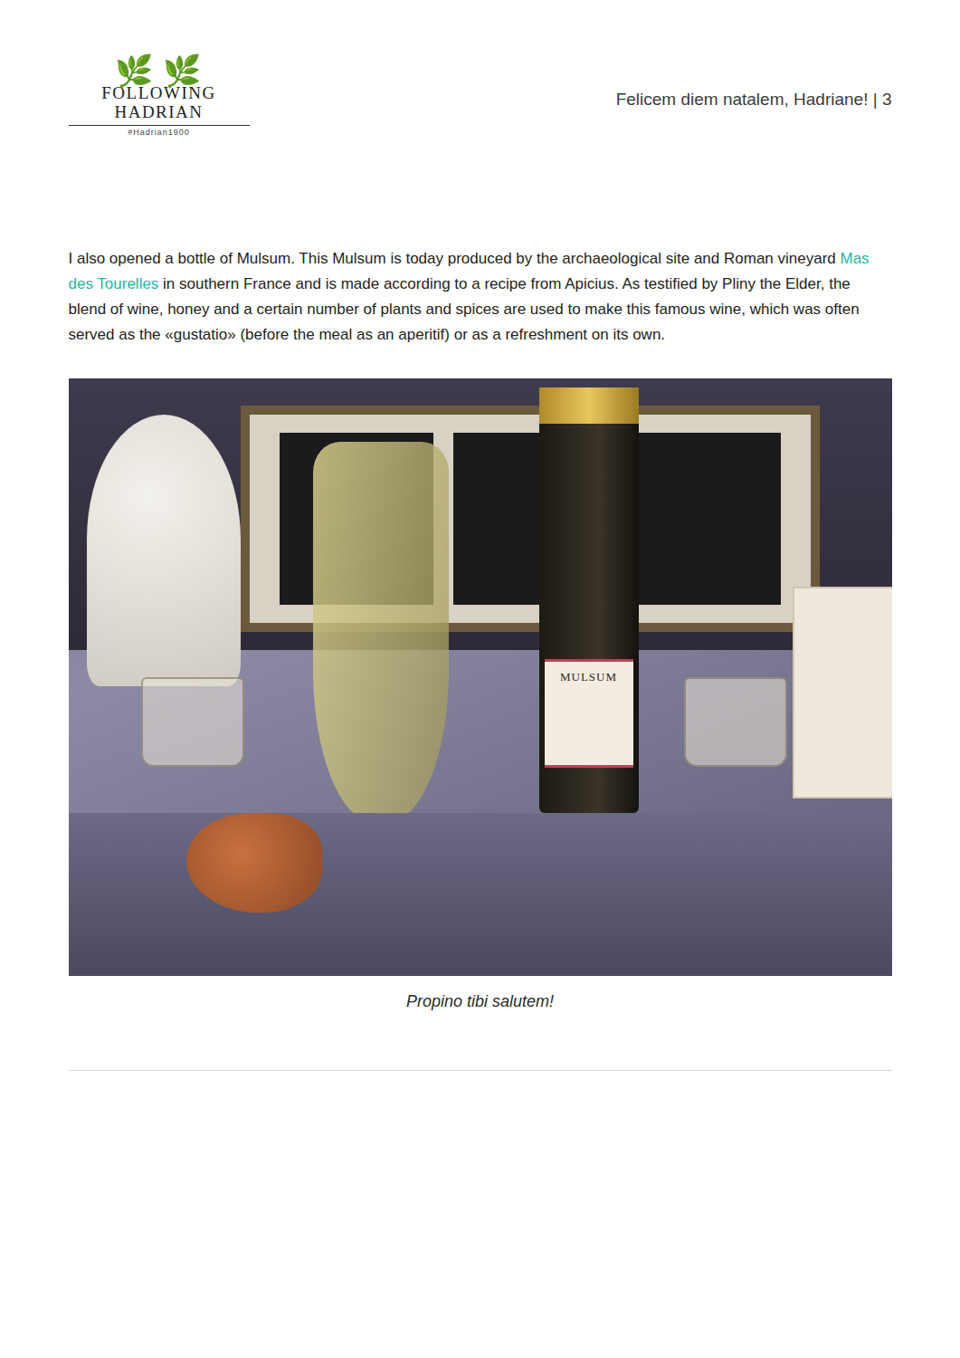🌿 🌿 FOLLOWING HADRIAN #Hadrian1900
Felicem diem natalem, Hadriane! | 3
I also opened a bottle of Mulsum. This Mulsum is today produced by the archaeological site and Roman vineyard Mas des Tourelles in southern France and is made according to a recipe from Apicius. As testified by Pliny the Elder, the blend of wine, honey and a certain number of plants and spices are used to make this famous wine, which was often served as the «gustatio» (before the meal as an aperitif) or as a refreshment on its own.
MULSUM
Propino tibi salutem!